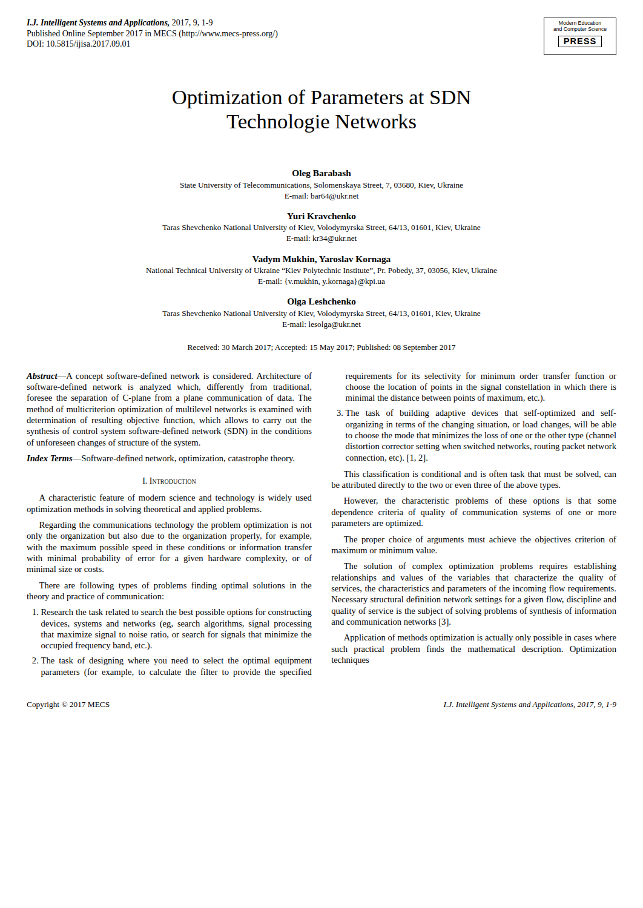I.J. Intelligent Systems and Applications, 2017, 9, 1-9
Published Online September 2017 in MECS (http://www.mecs-press.org/)
DOI: 10.5815/ijisa.2017.09.01
Modern Education
and Computer Science PRESS
Optimization of Parameters at SDN
Technologie Networks
Oleg Barabash
State University of Telecommunications, Solomenskaya Street, 7, 03680, Kiev, Ukraine
E-mail: bar64@ukr.net
Yuri Kravchenko
Taras Shevchenko National University of Kiev, Volodymyrska Street, 64/13, 01601, Kiev, Ukraine
E-mail: kr34@ukr.net
Vadym Mukhin, Yaroslav Kornaga
National Technical University of Ukraine “Kiev Polytechnic Institute”, Pr. Pobedy, 37, 03056, Kiev, Ukraine
E-mail: {v.mukhin, y.kornaga}@kpi.ua
Olga Leshchenko
Taras Shevchenko National University of Kiev, Volodymyrska Street, 64/13, 01601, Kiev, Ukraine
E-mail: lesolga@ukr.net
Received: 30 March 2017; Accepted: 15 May 2017; Published: 08 September 2017
Abstract—A concept software-defined network is considered. Architecture of software-defined network is analyzed which, differently from traditional, foresee the separation of C-plane from a plane communication of data. The method of multicriterion optimization of multilevel networks is examined with determination of resulting objective function, which allows to carry out the synthesis of control system software-defined network (SDN) in the conditions of unforeseen changes of structure of the system.
Index Terms—Software-defined network, optimization, catastrophe theory.
I. Introduction
A characteristic feature of modern science and technology is widely used optimization methods in solving theoretical and applied problems.
Regarding the communications technology the problem optimization is not only the organization but also due to the organization properly, for example, with the maximum possible speed in these conditions or information transfer with minimal probability of error for a given hardware complexity, or of minimal size or costs.
There are following types of problems finding optimal solutions in the theory and practice of communication:
Research the task related to search the best possible options for constructing devices, systems and networks (eg, search algorithms, signal processing that maximize signal to noise ratio, or search for signals that minimize the occupied frequency band, etc.).
The task of designing where you need to select the optimal equipment parameters (for example, to calculate the filter to provide the specified requirements for its selectivity for minimum order transfer function or choose the location of points in the signal constellation in which there is minimal the distance between points of maximum, etc.).
The task of building adaptive devices that self-optimized and self-organizing in terms of the changing situation, or load changes, will be able to choose the mode that minimizes the loss of one or the other type (channel distortion corrector setting when switched networks, routing packet network connection, etc). [1, 2].
This classification is conditional and is often task that must be solved, can be attributed directly to the two or even three of the above types.
However, the characteristic problems of these options is that some dependence criteria of quality of communication systems of one or more parameters are optimized.
The proper choice of arguments must achieve the objectives criterion of maximum or minimum value.
The solution of complex optimization problems requires establishing relationships and values of the variables that characterize the quality of services, the characteristics and parameters of the incoming flow requirements. Necessary structural definition network settings for a given flow, discipline and quality of service is the subject of solving problems of synthesis of information and communication networks [3].
Application of methods optimization is actually only possible in cases where such practical problem finds the mathematical description. Optimization techniques
Copyright © 2017 MECS
I.J. Intelligent Systems and Applications, 2017, 9, 1-9